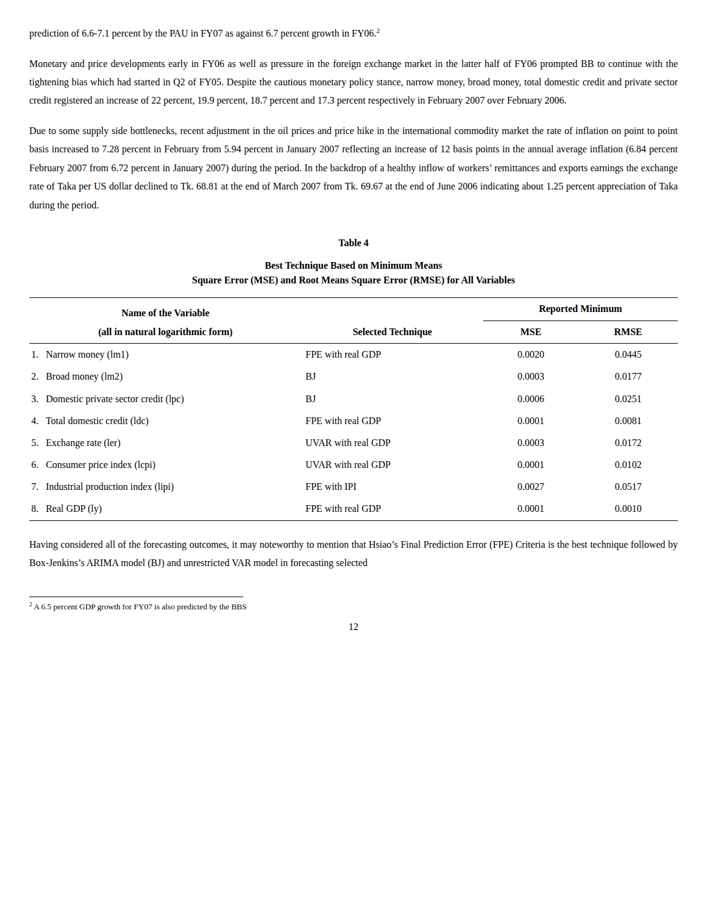prediction of 6.6-7.1 percent by the PAU in FY07 as against 6.7 percent growth in FY06.2
Monetary and price developments early in FY06 as well as pressure in the foreign exchange market in the latter half of FY06 prompted BB to continue with the tightening bias which had started in Q2 of FY05. Despite the cautious monetary policy stance, narrow money, broad money, total domestic credit and private sector credit registered an increase of 22 percent, 19.9 percent, 18.7 percent and 17.3 percent respectively in February 2007 over February 2006.
Due to some supply side bottlenecks, recent adjustment in the oil prices and price hike in the international commodity market the rate of inflation on point to point basis increased to 7.28 percent in February from 5.94 percent in January 2007 reflecting an increase of 12 basis points in the annual average inflation (6.84 percent February 2007 from 6.72 percent in January 2007) during the period. In the backdrop of a healthy inflow of workers’ remittances and exports earnings the exchange rate of Taka per US dollar declined to Tk. 68.81 at the end of March 2007 from Tk. 69.67 at the end of June 2006 indicating about 1.25 percent appreciation of Taka during the period.
Table 4
Best Technique Based on Minimum Means
Square Error (MSE) and Root Means Square Error (RMSE) for All Variables
| Name of the Variable (all in natural logarithmic form) | Selected Technique | Reported Minimum |
| --- | --- | --- |
| MSE | RMSE |
| 1. Narrow money (lm1) | FPE with real GDP | 0.0020 | 0.0445 |
| 2. Broad money (lm2) | BJ | 0.0003 | 0.0177 |
| 3. Domestic private sector credit (lpc) | BJ | 0.0006 | 0.0251 |
| 4. Total domestic credit (ldc) | FPE with real GDP | 0.0001 | 0.0081 |
| 5. Exchange rate (ler) | UVAR with real GDP | 0.0003 | 0.0172 |
| 6. Consumer price index (lcpi) | UVAR with real GDP | 0.0001 | 0.0102 |
| 7. Industrial production index (lipi) | FPE with IPI | 0.0027 | 0.0517 |
| 8. Real GDP (ly) | FPE with real GDP | 0.0001 | 0.0010 |
Having considered all of the forecasting outcomes, it may noteworthy to mention that Hsiao’s Final Prediction Error (FPE) Criteria is the best technique followed by Box-Jenkins’s ARIMA model (BJ) and unrestricted VAR model in forecasting selected
2 A 6.5 percent GDP growth for FY07 is also predicted by the BBS
12